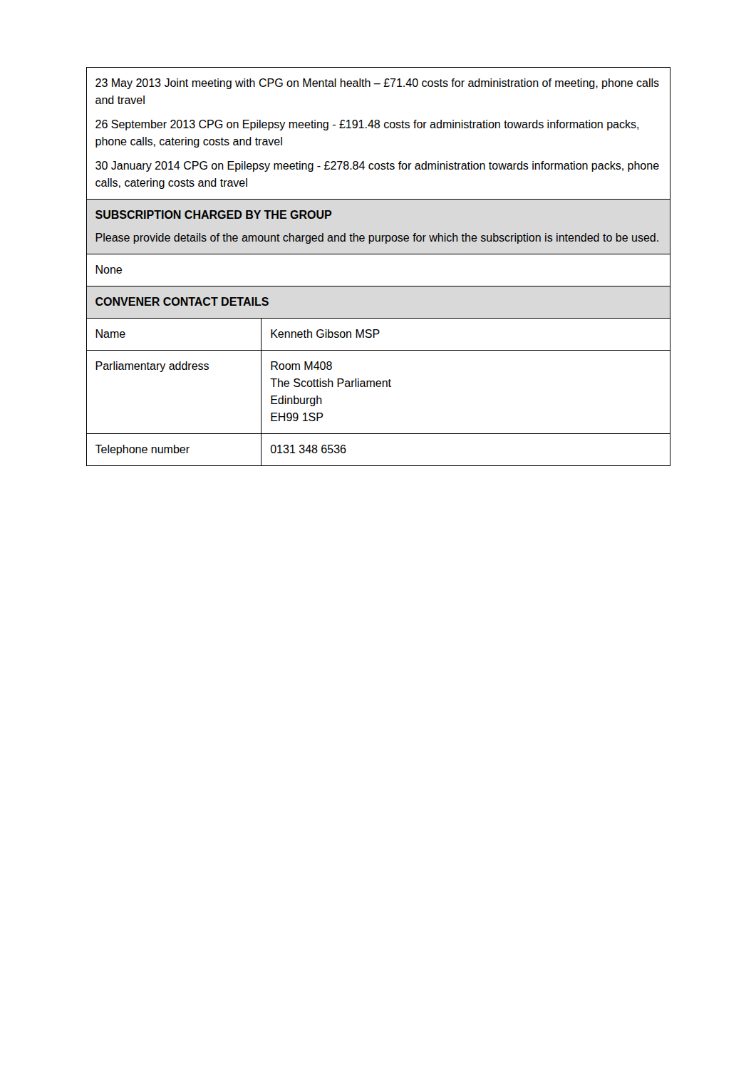| 23 May 2013 Joint meeting with CPG on Mental health – £71.40 costs for administration of meeting, phone calls and travel 26 September 2013 CPG on Epilepsy meeting - £191.48 costs for administration towards information packs, phone calls, catering costs and travel 30 January 2014 CPG on Epilepsy meeting - £278.84 costs for administration towards information packs, phone calls, catering costs and travel |
| SUBSCRIPTION CHARGED BY THE GROUP Please provide details of the amount charged and the purpose for which the subscription is intended to be used. |
| None |
| CONVENER CONTACT DETAILS |
| Name | Kenneth Gibson MSP |
| Parliamentary address | Room M408 The Scottish Parliament Edinburgh EH99 1SP |
| Telephone number | 0131 348 6536 |